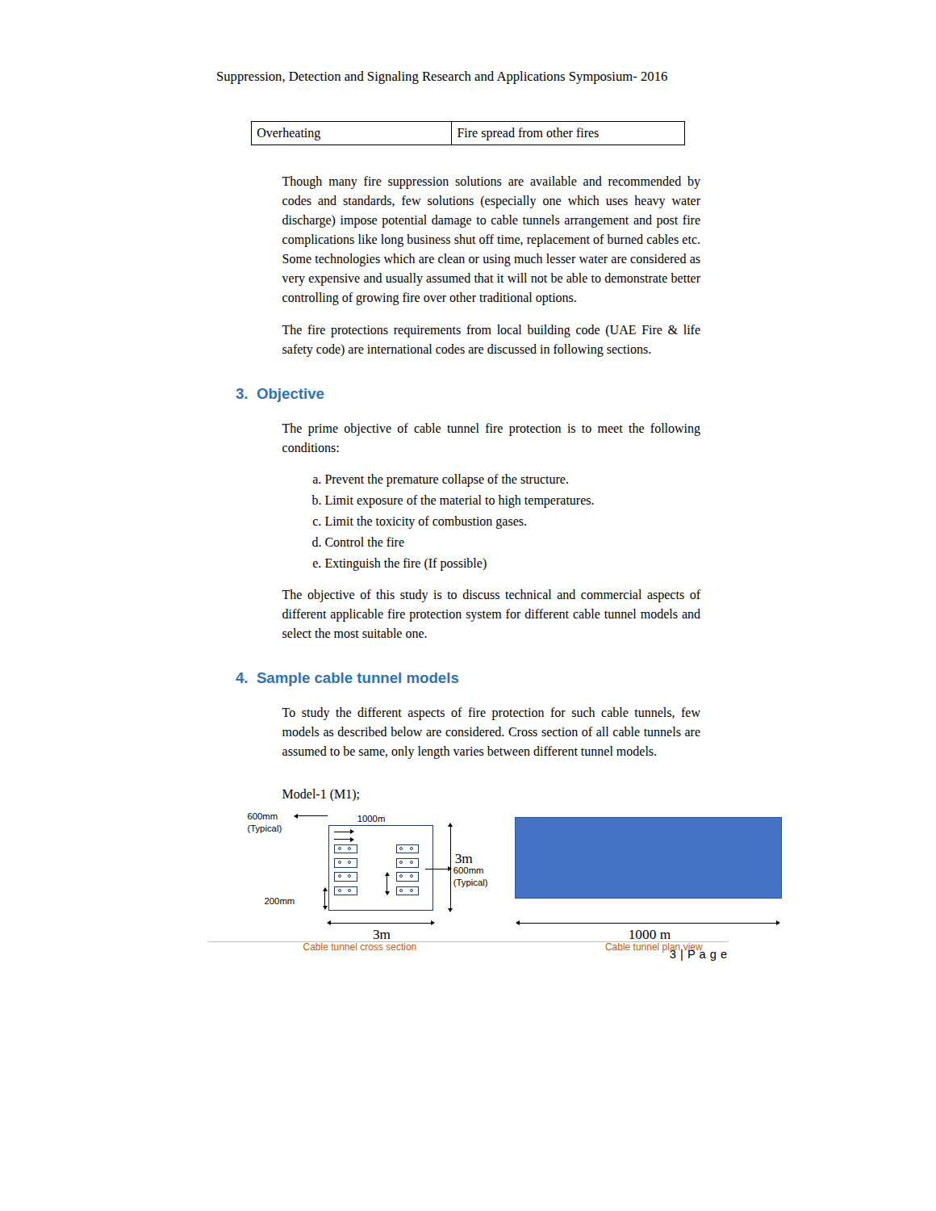Suppression, Detection and Signaling Research and Applications Symposium- 2016
| Overheating | Fire spread from other fires |
Though many fire suppression solutions are available and recommended by codes and standards, few solutions (especially one which uses heavy water discharge) impose potential damage to cable tunnels arrangement and post fire complications like long business shut off time, replacement of burned cables etc. Some technologies which are clean or using much lesser water are considered as very expensive and usually assumed that it will not be able to demonstrate better controlling of growing fire over other traditional options.
The fire protections requirements from local building code (UAE Fire & life safety code) are international codes are discussed in following sections.
3. Objective
The prime objective of cable tunnel fire protection is to meet the following conditions:
Prevent the premature collapse of the structure.
Limit exposure of the material to high temperatures.
Limit the toxicity of combustion gases.
Control the fire
Extinguish the fire (If possible)
The objective of this study is to discuss technical and commercial aspects of different applicable fire protection system for different cable tunnel models and select the most suitable one.
4. Sample cable tunnel models
To study the different aspects of fire protection for such cable tunnels, few models as described below are considered. Cross section of all cable tunnels are assumed to be same, only length varies between different tunnel models.
Model-1 (M1);
600mm
(Typical)
1000m
3m
600mm
(Typical)
200mm
3m
Cable tunnel cross section
1000 m
Cable tunnel plan view
3 | P a g e